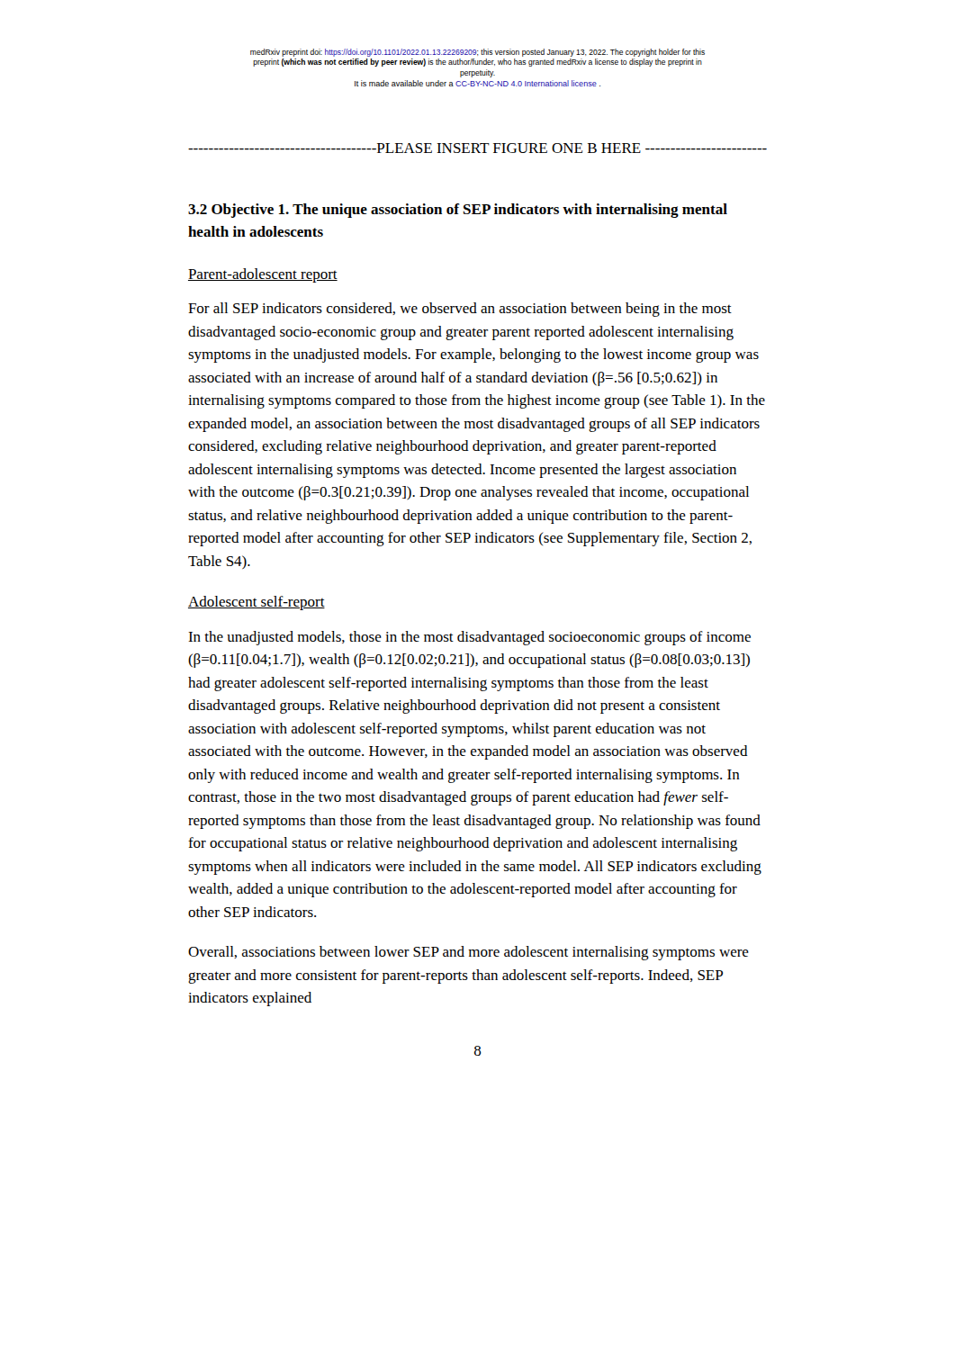medRxiv preprint doi: https://doi.org/10.1101/2022.01.13.22269209; this version posted January 13, 2022. The copyright holder for this preprint (which was not certified by peer review) is the author/funder, who has granted medRxiv a license to display the preprint in perpetuity. It is made available under a CC-BY-NC-ND 4.0 International license .
-------------------------------------PLEASE INSERT FIGURE ONE B HERE -------------------------------
3.2 Objective 1. The unique association of SEP indicators with internalising mental health in adolescents
Parent-adolescent report
For all SEP indicators considered, we observed an association between being in the most disadvantaged socio-economic group and greater parent reported adolescent internalising symptoms in the unadjusted models. For example, belonging to the lowest income group was associated with an increase of around half of a standard deviation (β=.56 [0.5;0.62]) in internalising symptoms compared to those from the highest income group (see Table 1). In the expanded model, an association between the most disadvantaged groups of all SEP indicators considered, excluding relative neighbourhood deprivation, and greater parent-reported adolescent internalising symptoms was detected. Income presented the largest association with the outcome (β=0.3[0.21;0.39]). Drop one analyses revealed that income, occupational status, and relative neighbourhood deprivation added a unique contribution to the parent-reported model after accounting for other SEP indicators (see Supplementary file, Section 2, Table S4).
Adolescent self-report
In the unadjusted models, those in the most disadvantaged socioeconomic groups of income (β=0.11[0.04;1.7]), wealth (β=0.12[0.02;0.21]), and occupational status (β=0.08[0.03;0.13]) had greater adolescent self-reported internalising symptoms than those from the least disadvantaged groups. Relative neighbourhood deprivation did not present a consistent association with adolescent self-reported symptoms, whilst parent education was not associated with the outcome. However, in the expanded model an association was observed only with reduced income and wealth and greater self-reported internalising symptoms. In contrast, those in the two most disadvantaged groups of parent education had fewer self-reported symptoms than those from the least disadvantaged group. No relationship was found for occupational status or relative neighbourhood deprivation and adolescent internalising symptoms when all indicators were included in the same model. All SEP indicators excluding wealth, added a unique contribution to the adolescent-reported model after accounting for other SEP indicators.
Overall, associations between lower SEP and more adolescent internalising symptoms were greater and more consistent for parent-reports than adolescent self-reports. Indeed, SEP indicators explained
8